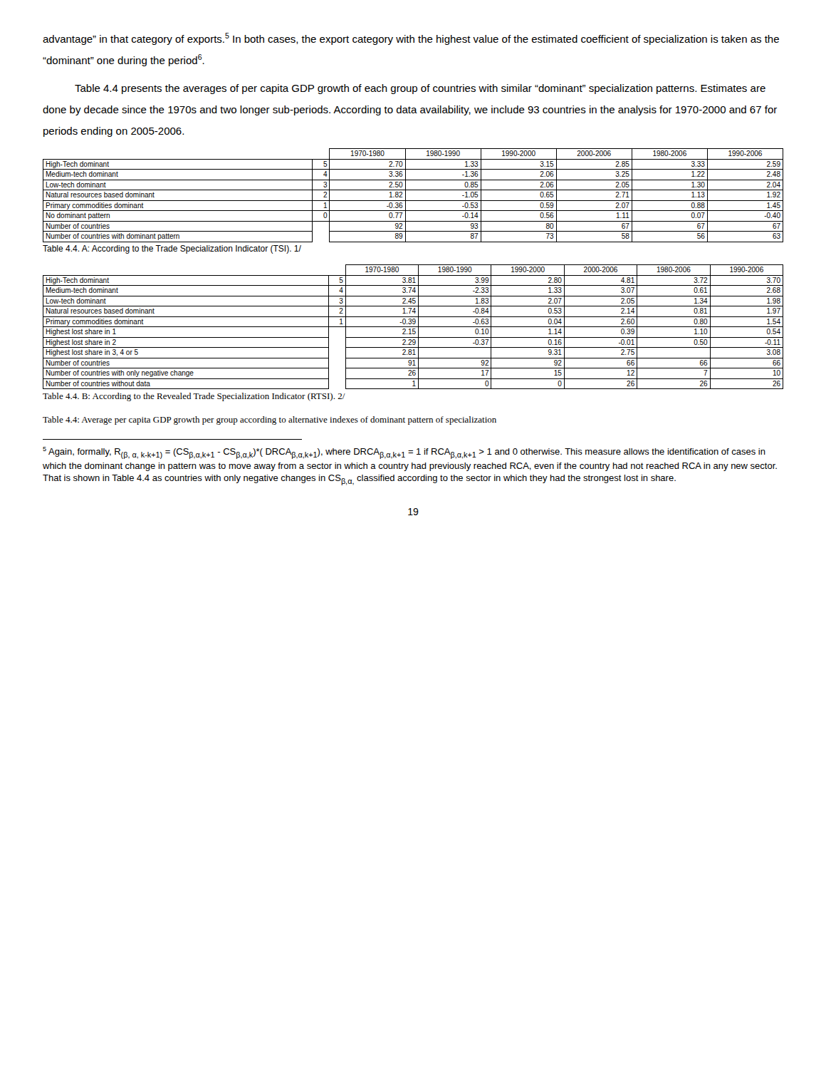advantage” in that category of exports.5 In both cases, the export category with the highest value of the estimated coefficient of specialization is taken as the “dominant” one during the period6.
Table 4.4 presents the averages of per capita GDP growth of each group of countries with similar “dominant” specialization patterns. Estimates are done by decade since the 1970s and two longer sub-periods. According to data availability, we include 93 countries in the analysis for 1970-2000 and 67 for periods ending on 2005-2006.
| | | 1970-1980 | 1980-1990 | 1990-2000 | 2000-2006 | 1980-2006 | 1990-2006 |
| High-Tech dominant | 5 | 2.70 | 1.33 | 3.15 | 2.85 | 3.33 | 2.59 |
| Medium-tech dominant | 4 | 3.36 | -1.36 | 2.06 | 3.25 | 1.22 | 2.48 |
| Low-tech dominant | 3 | 2.50 | 0.85 | 2.06 | 2.05 | 1.30 | 2.04 |
| Natural resources based dominant | 2 | 1.82 | -1.05 | 0.65 | 2.71 | 1.13 | 1.92 |
| Primary commodities dominant | 1 | -0.36 | -0.53 | 0.59 | 2.07 | 0.88 | 1.45 |
| No dominant pattern | 0 | 0.77 | -0.14 | 0.56 | 1.11 | 0.07 | -0.40 |
| Number of countries | | 92 | 93 | 80 | 67 | 67 | 67 |
| Number of countries with dominant pattern | | 89 | 87 | 73 | 58 | 56 | 63 |
Table 4.4. A: According to the Trade Specialization Indicator (TSI). 1/
| | | 1970-1980 | 1980-1990 | 1990-2000 | 2000-2006 | 1980-2006 | 1990-2006 |
| High-Tech dominant | 5 | 3.81 | 3.99 | 2.80 | 4.81 | 3.72 | 3.70 |
| Medium-tech dominant | 4 | 3.74 | -2.33 | 1.33 | 3.07 | 0.61 | 2.68 |
| Low-tech dominant | 3 | 2.45 | 1.83 | 2.07 | 2.05 | 1.34 | 1.98 |
| Natural resources based dominant | 2 | 1.74 | -0.84 | 0.53 | 2.14 | 0.81 | 1.97 |
| Primary commodities dominant | 1 | -0.39 | -0.63 | 0.04 | 2.60 | 0.80 | 1.54 |
| Highest lost share in 1 | | 2.15 | 0.10 | 1.14 | 0.39 | 1.10 | 0.54 |
| Highest lost share in 2 | | 2.29 | -0.37 | 0.16 | -0.01 | 0.50 | -0.11 |
| Highest lost share in 3, 4 or 5 | | 2.81 | | 9.31 | 2.75 | | 3.08 |
| Number of countries | | 91 | 92 | 92 | 66 | 66 | 66 |
| Number of countries with only negative change | | 26 | 17 | 15 | 12 | 7 | 10 |
| Number of countries without data | | 1 | 0 | 0 | 26 | 26 | 26 |
Table 4.4. B: According to the Revealed Trade Specialization Indicator (RTSI). 2/
Table 4.4: Average per capita GDP growth per group according to alternative indexes of dominant pattern of specialization
5 Again, formally, R(β, α, k-k+1) = (CSβ,α,k+1 - CSβ,α,k)*( DRCAβ,α,k+1), where DRCAβ,α,k+1 = 1 if RCAβ,α,k+1 > 1 and 0 otherwise. This measure allows the identification of cases in which the dominant change in pattern was to move away from a sector in which a country had previously reached RCA, even if the country had not reached RCA in any new sector. That is shown in Table 4.4 as countries with only negative changes in CSβ,α, classified according to the sector in which they had the strongest lost in share.
19